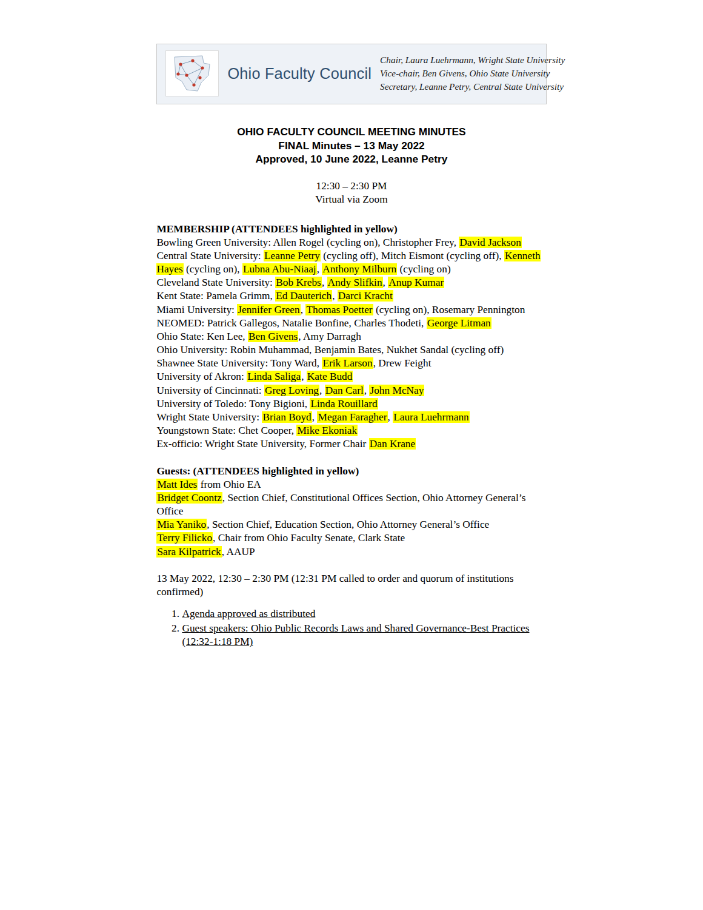Ohio Faculty Council
Chair, Laura Luehrmann, Wright State University
Vice-chair, Ben Givens, Ohio State University
Secretary, Leanne Petry, Central State University
OHIO FACULTY COUNCIL MEETING MINUTES FINAL Minutes – 13 May 2022 Approved, 10 June 2022, Leanne Petry
12:30 – 2:30 PM Virtual via Zoom
MEMBERSHIP (ATTENDEES highlighted in yellow)
Bowling Green University: Allen Rogel (cycling on), Christopher Frey, David Jackson
Central State University: Leanne Petry (cycling off), Mitch Eismont (cycling off), Kenneth Hayes (cycling on), Lubna Abu-Niaaj, Anthony Milburn (cycling on)
Cleveland State University: Bob Krebs, Andy Slifkin, Anup Kumar
Kent State: Pamela Grimm, Ed Dauterich, Darci Kracht
Miami University: Jennifer Green, Thomas Poetter (cycling on), Rosemary Pennington
NEOMED: Patrick Gallegos, Natalie Bonfine, Charles Thodeti, George Litman
Ohio State: Ken Lee, Ben Givens, Amy Darragh
Ohio University: Robin Muhammad, Benjamin Bates, Nukhet Sandal (cycling off)
Shawnee State University: Tony Ward, Erik Larson, Drew Feight
University of Akron: Linda Saliga, Kate Budd
University of Cincinnati: Greg Loving, Dan Carl, John McNay
University of Toledo: Tony Bigioni, Linda Rouillard
Wright State University: Brian Boyd, Megan Faragher, Laura Luehrmann
Youngstown State: Chet Cooper, Mike Ekoniak
Ex-officio: Wright State University, Former Chair Dan Krane
Guests: (ATTENDEES highlighted in yellow)
Matt Ides from Ohio EA
Bridget Coontz, Section Chief, Constitutional Offices Section, Ohio Attorney General’s Office
Mia Yaniko, Section Chief, Education Section, Ohio Attorney General’s Office
Terry Filicko, Chair from Ohio Faculty Senate, Clark State
Sara Kilpatrick, AAUP
13 May 2022, 12:30 – 2:30 PM (12:31 PM called to order and quorum of institutions confirmed)
Agenda approved as distributed
Guest speakers: Ohio Public Records Laws and Shared Governance-Best Practices (12:32-1:18 PM)